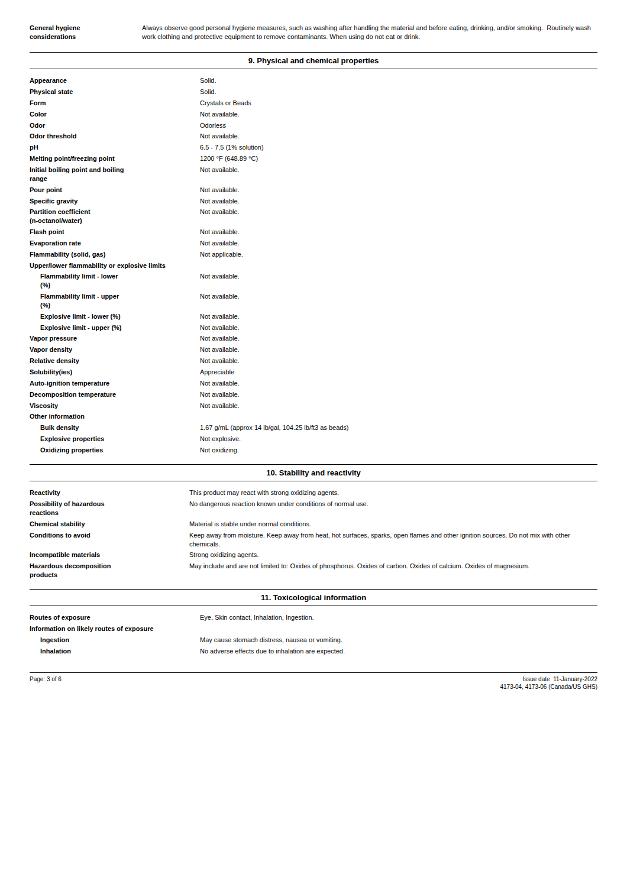General hygiene
considerations
Always observe good personal hygiene measures, such as washing after handling the material and before eating, drinking, and/or smoking. Routinely wash work clothing and protective equipment to remove contaminants. When using do not eat or drink.
9. Physical and chemical properties
| Appearance | Solid. |
| Physical state | Solid. |
| Form | Crystals or Beads |
| Color | Not available. |
| Odor | Odorless |
| Odor threshold | Not available. |
| pH | 6.5 - 7.5 (1% solution) |
| Melting point/freezing point | 1200 °F (648.89 °C) |
| Initial boiling point and boiling range | Not available. |
| Pour point | Not available. |
| Specific gravity | Not available. |
| Partition coefficient (n-octanol/water) | Not available. |
| Flash point | Not available. |
| Evaporation rate | Not available. |
| Flammability (solid, gas) | Not applicable. |
| Upper/lower flammability or explosive limits |
| Flammability limit - lower (%) | Not available. |
| Flammability limit - upper (%) | Not available. |
| Explosive limit - lower (%) | Not available. |
| Explosive limit - upper (%) | Not available. |
| Vapor pressure | Not available. |
| Vapor density | Not available. |
| Relative density | Not available. |
| Solubility(ies) | Appreciable |
| Auto-ignition temperature | Not available. |
| Decomposition temperature | Not available. |
| Viscosity | Not available. |
| Other information |
| Bulk density | 1.67 g/mL (approx 14 lb/gal, 104.25 lb/ft3 as beads) |
| Explosive properties | Not explosive. |
| Oxidizing properties | Not oxidizing. |
10. Stability and reactivity
| Reactivity | This product may react with strong oxidizing agents. |
| Possibility of hazardous reactions | No dangerous reaction known under conditions of normal use. |
| Chemical stability | Material is stable under normal conditions. |
| Conditions to avoid | Keep away from moisture. Keep away from heat, hot surfaces, sparks, open flames and other ignition sources. Do not mix with other chemicals. |
| Incompatible materials | Strong oxidizing agents. |
| Hazardous decomposition products | May include and are not limited to: Oxides of phosphorus. Oxides of carbon. Oxides of calcium. Oxides of magnesium. |
11. Toxicological information
| Routes of exposure | Eye, Skin contact, Inhalation, Ingestion. |
| Information on likely routes of exposure |
| Ingestion | May cause stomach distress, nausea or vomiting. |
| Inhalation | No adverse effects due to inhalation are expected. |
Page: 3 of 6
Issue date 11-January-2022
4173-04, 4173-06 (Canada/US GHS)